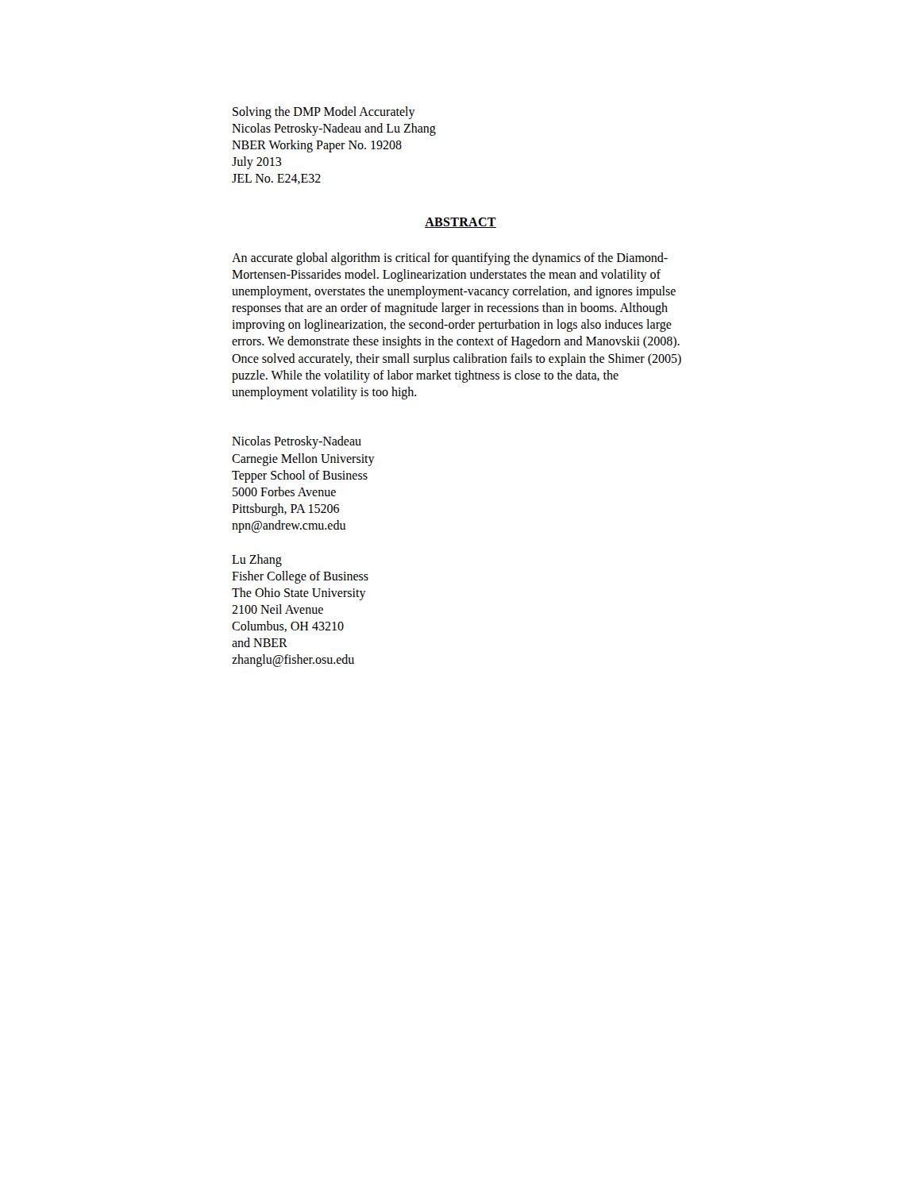Solving the DMP Model Accurately
Nicolas Petrosky-Nadeau and Lu Zhang
NBER Working Paper No. 19208
July 2013
JEL No. E24,E32
ABSTRACT
An accurate global algorithm is critical for quantifying the dynamics of the Diamond-Mortensen-Pissarides model. Loglinearization understates the mean and volatility of unemployment, overstates the unemployment-vacancy correlation, and ignores impulse responses that are an order of magnitude larger in recessions than in booms. Although improving on loglinearization, the second-order perturbation in logs also induces large errors. We demonstrate these insights in the context of Hagedorn and Manovskii (2008). Once solved accurately, their small surplus calibration fails to explain the Shimer (2005) puzzle. While the volatility of labor market tightness is close to the data, the unemployment volatility is too high.
Nicolas Petrosky-Nadeau
Carnegie Mellon University
Tepper School of Business
5000 Forbes Avenue
Pittsburgh, PA 15206
npn@andrew.cmu.edu
Lu Zhang
Fisher College of Business
The Ohio State University
2100 Neil Avenue
Columbus, OH 43210
and NBER
zhanglu@fisher.osu.edu